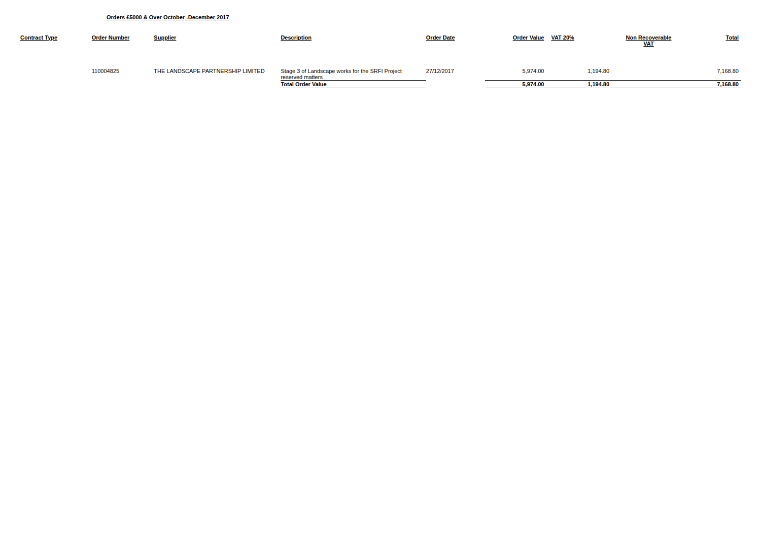Orders £5000 & Over October -December 2017
| Contract Type | Order Number | Supplier | Description | Order Date | Order Value | VAT 20% | Non Recoverable VAT | Total |
| --- | --- | --- | --- | --- | --- | --- | --- | --- |
| | 110004825 | THE LANDSCAPE PARTNERSHIP LIMITED | Stage 3 of Landscape works for the SRFI Project reserved matters | 27/12/2017 | 5,974.00 | 1,194.80 | | 7,168.80 |
| | | | Total Order Value | | 5,974.00 | 1,194.80 | | 7,168.80 |